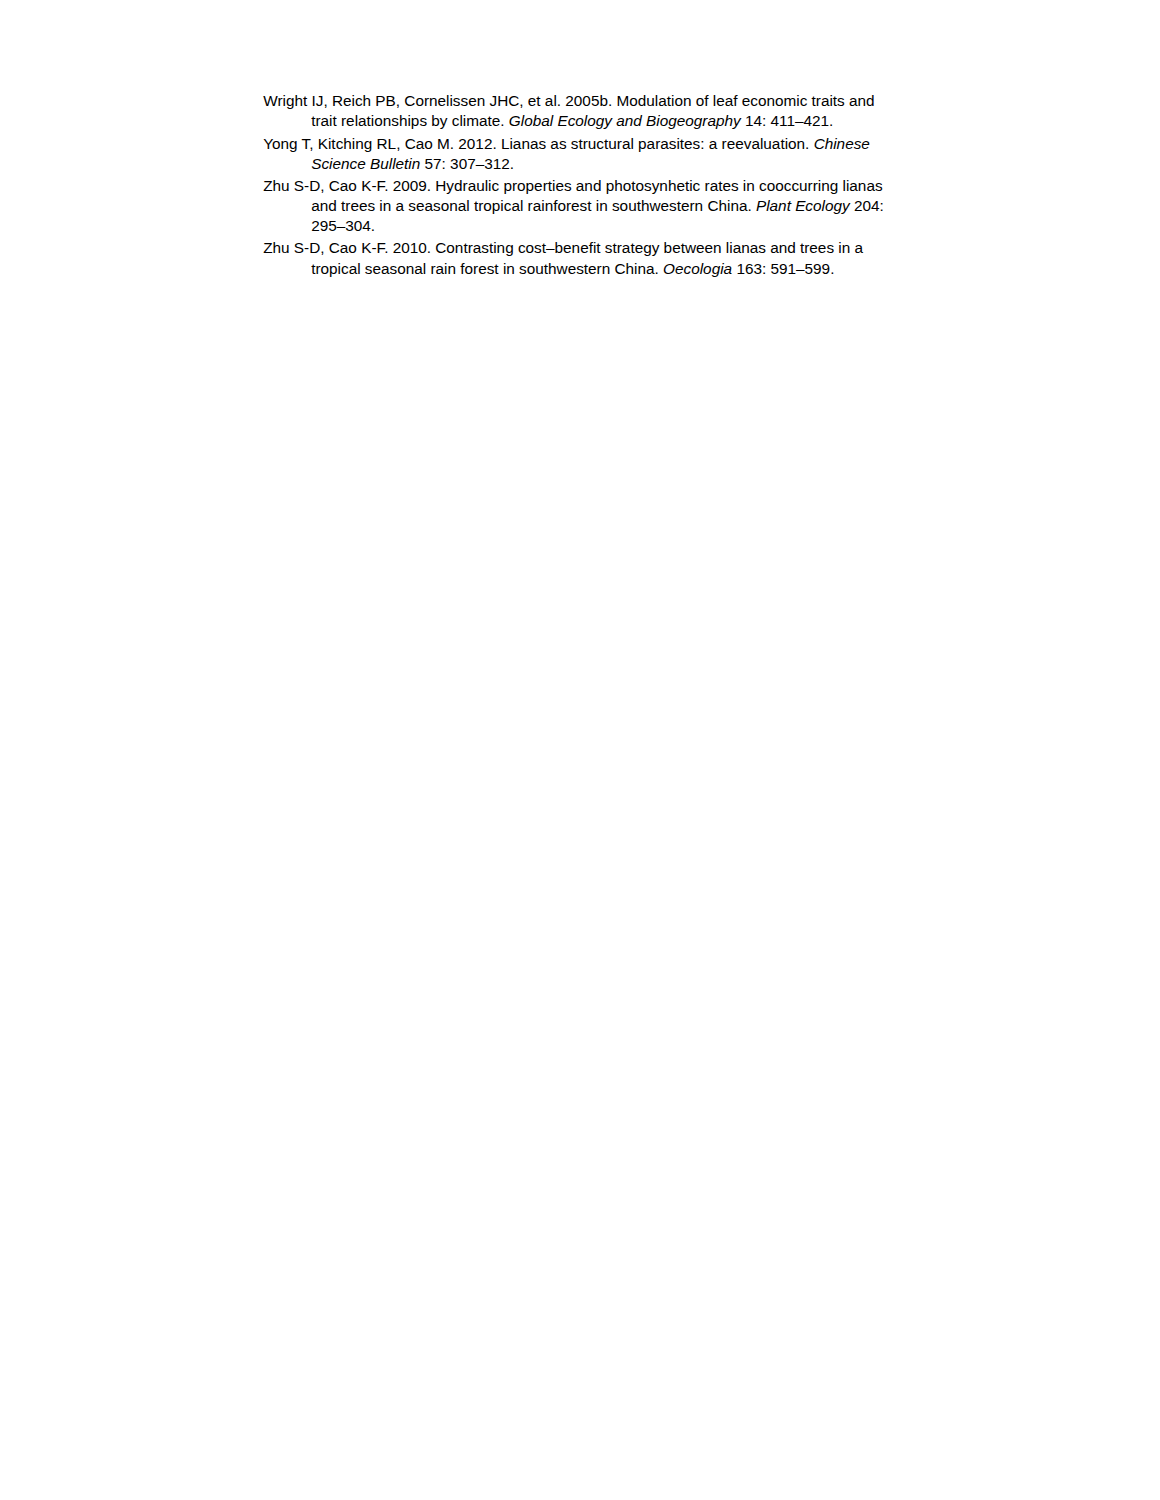Wright IJ, Reich PB, Cornelissen JHC, et al. 2005b. Modulation of leaf economic traits and trait relationships by climate. Global Ecology and Biogeography 14: 411–421.
Yong T, Kitching RL, Cao M. 2012. Lianas as structural parasites: a reevaluation. Chinese Science Bulletin 57: 307–312.
Zhu S-D, Cao K-F. 2009. Hydraulic properties and photosynhetic rates in cooccurring lianas and trees in a seasonal tropical rainforest in southwestern China. Plant Ecology 204: 295–304.
Zhu S-D, Cao K-F. 2010. Contrasting cost–benefit strategy between lianas and trees in a tropical seasonal rain forest in southwestern China. Oecologia 163: 591–599.